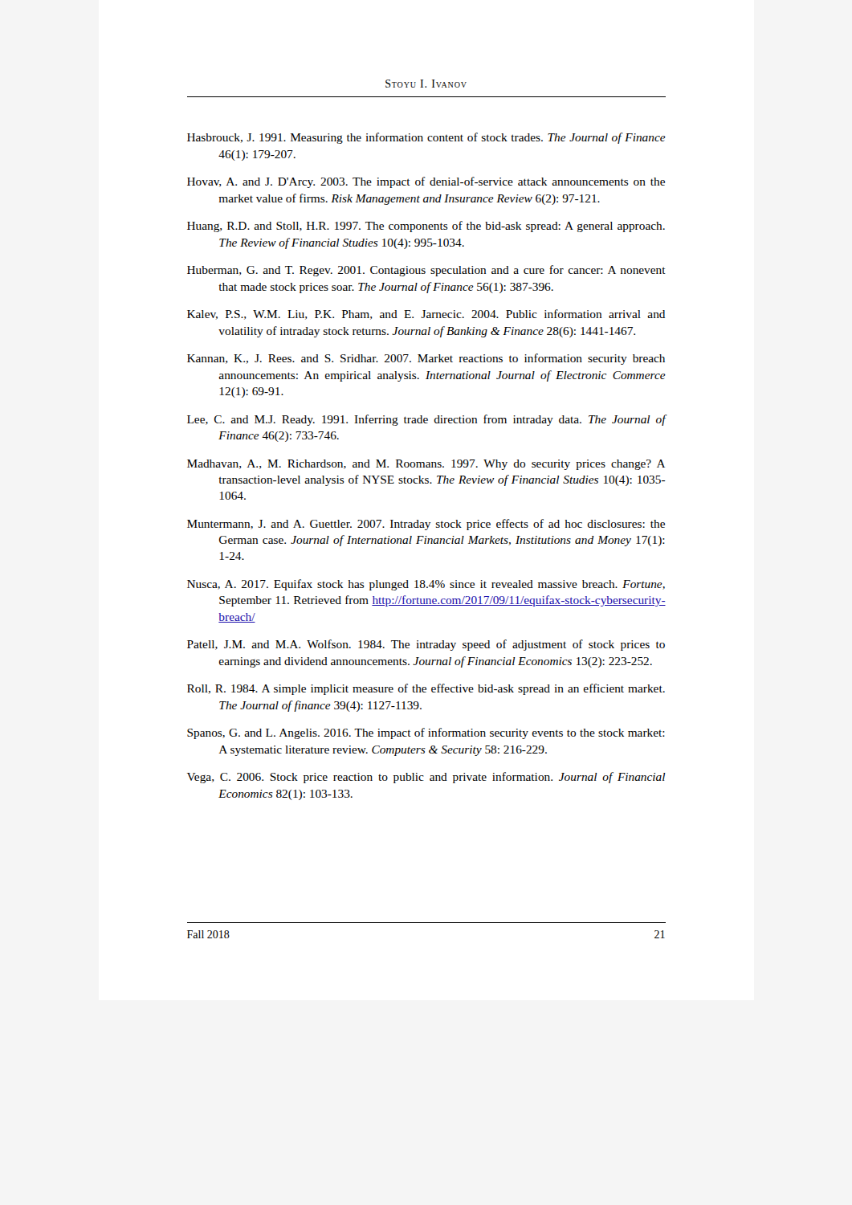Stoyu I. Ivanov
Hasbrouck, J. 1991. Measuring the information content of stock trades. The Journal of Finance 46(1): 179-207.
Hovav, A. and J. D'Arcy. 2003. The impact of denial‑of‑service attack announcements on the market value of firms. Risk Management and Insurance Review 6(2): 97-121.
Huang, R.D. and Stoll, H.R. 1997. The components of the bid-ask spread: A general approach. The Review of Financial Studies 10(4): 995-1034.
Huberman, G. and T. Regev. 2001. Contagious speculation and a cure for cancer: A nonevent that made stock prices soar. The Journal of Finance 56(1): 387-396.
Kalev, P.S., W.M. Liu, P.K. Pham, and E. Jarnecic. 2004. Public information arrival and volatility of intraday stock returns. Journal of Banking & Finance 28(6): 1441-1467.
Kannan, K., J. Rees. and S. Sridhar. 2007. Market reactions to information security breach announcements: An empirical analysis. International Journal of Electronic Commerce 12(1): 69-91.
Lee, C. and M.J. Ready. 1991. Inferring trade direction from intraday data. The Journal of Finance 46(2): 733-746.
Madhavan, A., M. Richardson, and M. Roomans. 1997. Why do security prices change? A transaction-level analysis of NYSE stocks. The Review of Financial Studies 10(4): 1035-1064.
Muntermann, J. and A. Guettler. 2007. Intraday stock price effects of ad hoc disclosures: the German case. Journal of International Financial Markets, Institutions and Money 17(1): 1-24.
Nusca, A. 2017. Equifax stock has plunged 18.4% since it revealed massive breach. Fortune, September 11. Retrieved from http://fortune.com/2017/09/11/equifax-stock-cybersecurity-breach/
Patell, J.M. and M.A. Wolfson. 1984. The intraday speed of adjustment of stock prices to earnings and dividend announcements. Journal of Financial Economics 13(2): 223-252.
Roll, R. 1984. A simple implicit measure of the effective bid‑ask spread in an efficient market. The Journal of finance 39(4): 1127-1139.
Spanos, G. and L. Angelis. 2016. The impact of information security events to the stock market: A systematic literature review. Computers & Security 58: 216-229.
Vega, C. 2006. Stock price reaction to public and private information. Journal of Financial Economics 82(1): 103-133.
Fall 2018 21